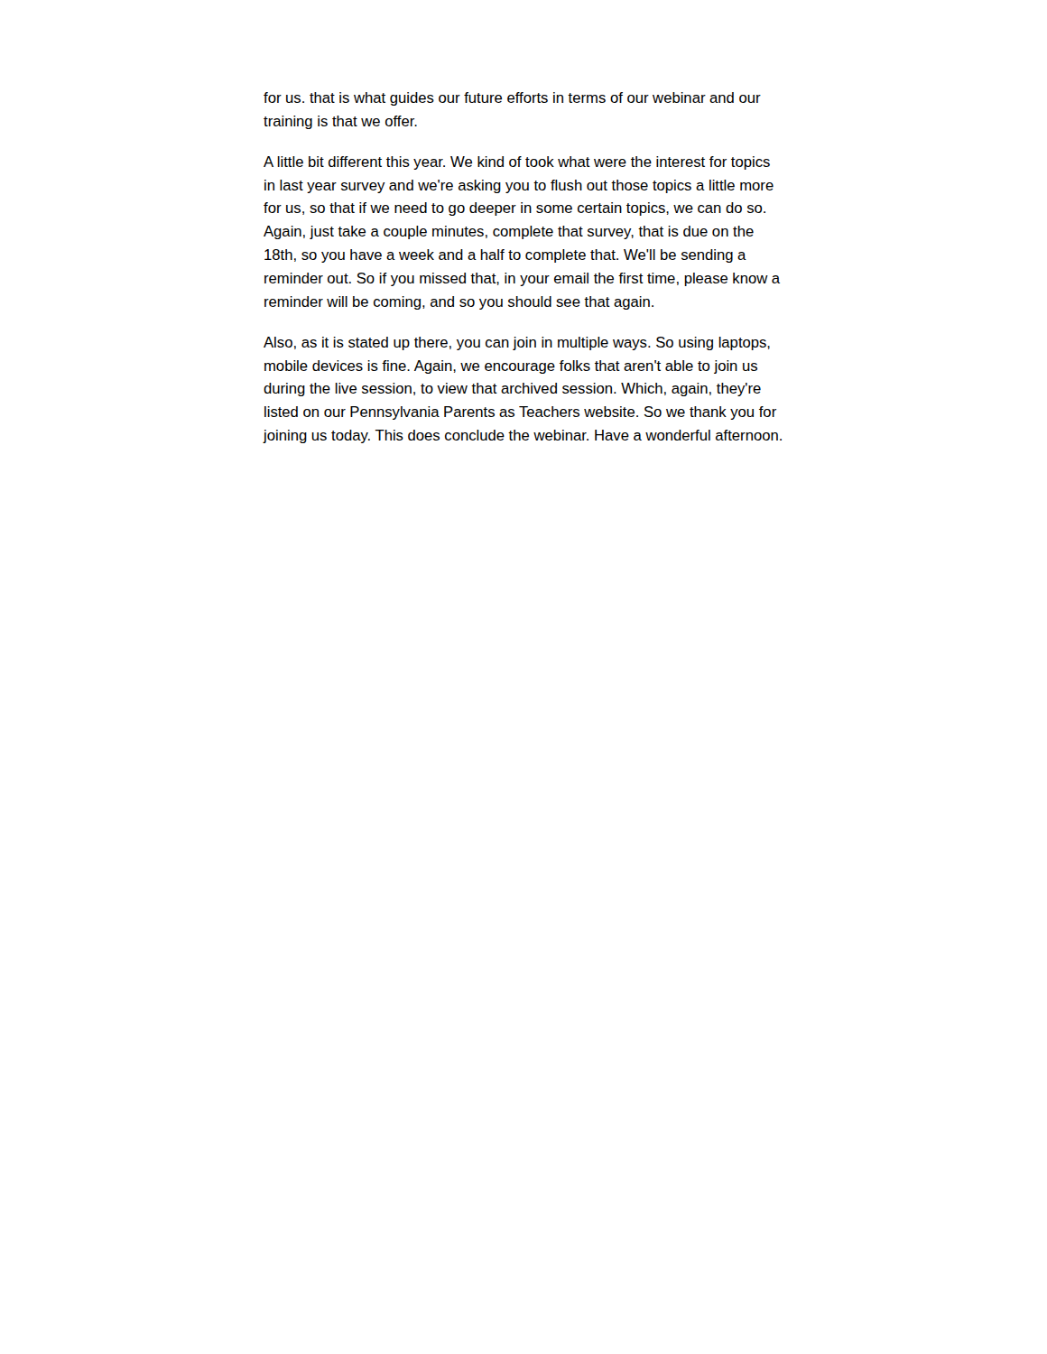for us. that is what guides our future efforts in terms of our webinar and our training is that we offer.
A little bit different this year. We kind of took what were the interest for topics in last year survey and we're asking you to flush out those topics a little more for us, so that if we need to go deeper in some certain topics, we can do so. Again, just take a couple minutes, complete that survey, that is due on the 18th, so you have a week and a half to complete that. We'll be sending a reminder out. So if you missed that, in your email the first time, please know a reminder will be coming, and so you should see that again.
Also, as it is stated up there, you can join in multiple ways. So using laptops, mobile devices is fine. Again, we encourage folks that aren't able to join us during the live session, to view that archived session. Which, again, they're listed on our Pennsylvania Parents as Teachers website. So we thank you for joining us today. This does conclude the webinar. Have a wonderful afternoon.